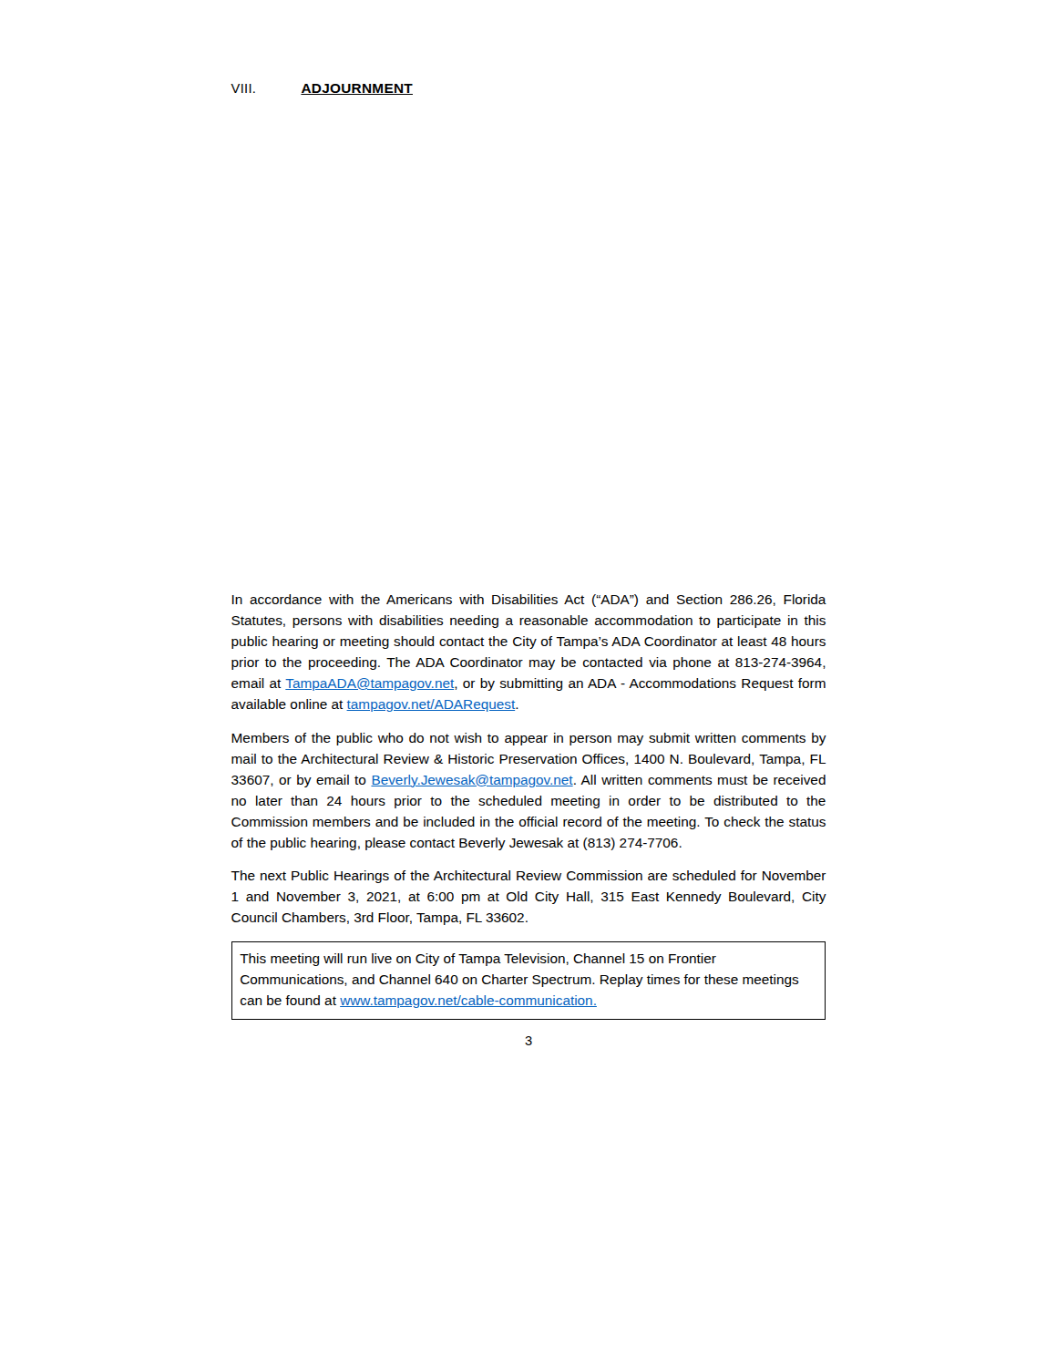VIII. ADJOURNMENT
In accordance with the Americans with Disabilities Act (“ADA”) and Section 286.26, Florida Statutes, persons with disabilities needing a reasonable accommodation to participate in this public hearing or meeting should contact the City of Tampa’s ADA Coordinator at least 48 hours prior to the proceeding. The ADA Coordinator may be contacted via phone at 813-274-3964, email at TampaADA@tampagov.net, or by submitting an ADA - Accommodations Request form available online at tampagov.net/ADARequest.
Members of the public who do not wish to appear in person may submit written comments by mail to the Architectural Review & Historic Preservation Offices, 1400 N. Boulevard, Tampa, FL 33607, or by email to Beverly.Jewesak@tampagov.net. All written comments must be received no later than 24 hours prior to the scheduled meeting in order to be distributed to the Commission members and be included in the official record of the meeting. To check the status of the public hearing, please contact Beverly Jewesak at (813) 274-7706.
The next Public Hearings of the Architectural Review Commission are scheduled for November 1 and November 3, 2021, at 6:00 pm at Old City Hall, 315 East Kennedy Boulevard, City Council Chambers, 3rd Floor, Tampa, FL 33602.
This meeting will run live on City of Tampa Television, Channel 15 on Frontier Communications, and Channel 640 on Charter Spectrum. Replay times for these meetings can be found at www.tampagov.net/cable-communication.
3